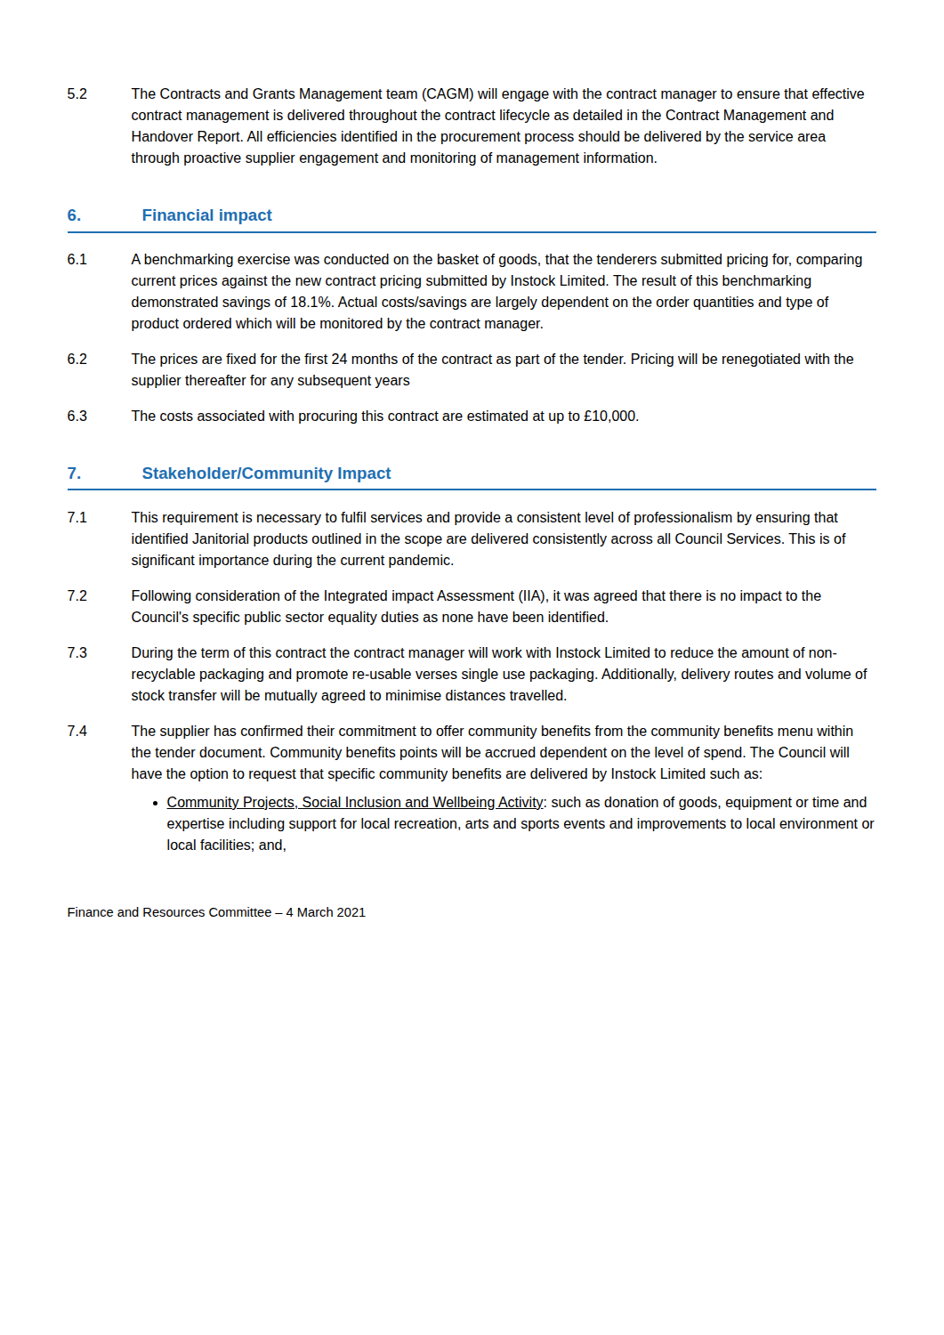5.2
The Contracts and Grants Management team (CAGM) will engage with the contract manager to ensure that effective contract management is delivered throughout the contract lifecycle as detailed in the Contract Management and Handover Report. All efficiencies identified in the procurement process should be delivered by the service area through proactive supplier engagement and monitoring of management information.
6. Financial impact
6.1
A benchmarking exercise was conducted on the basket of goods, that the tenderers submitted pricing for, comparing current prices against the new contract pricing submitted by Instock Limited. The result of this benchmarking demonstrated savings of 18.1%. Actual costs/savings are largely dependent on the order quantities and type of product ordered which will be monitored by the contract manager.
6.2
The prices are fixed for the first 24 months of the contract as part of the tender. Pricing will be renegotiated with the supplier thereafter for any subsequent years
6.3
The costs associated with procuring this contract are estimated at up to £10,000.
7. Stakeholder/Community Impact
7.1
This requirement is necessary to fulfil services and provide a consistent level of professionalism by ensuring that identified Janitorial products outlined in the scope are delivered consistently across all Council Services. This is of significant importance during the current pandemic.
7.2
Following consideration of the Integrated impact Assessment (IIA), it was agreed that there is no impact to the Council's specific public sector equality duties as none have been identified.
7.3
During the term of this contract the contract manager will work with Instock Limited to reduce the amount of non-recyclable packaging and promote re-usable verses single use packaging. Additionally, delivery routes and volume of stock transfer will be mutually agreed to minimise distances travelled.
7.4
The supplier has confirmed their commitment to offer community benefits from the community benefits menu within the tender document. Community benefits points will be accrued dependent on the level of spend. The Council will have the option to request that specific community benefits are delivered by Instock Limited such as:
Community Projects, Social Inclusion and Wellbeing Activity: such as donation of goods, equipment or time and expertise including support for local recreation, arts and sports events and improvements to local environment or local facilities; and,
Finance and Resources Committee – 4 March 2021